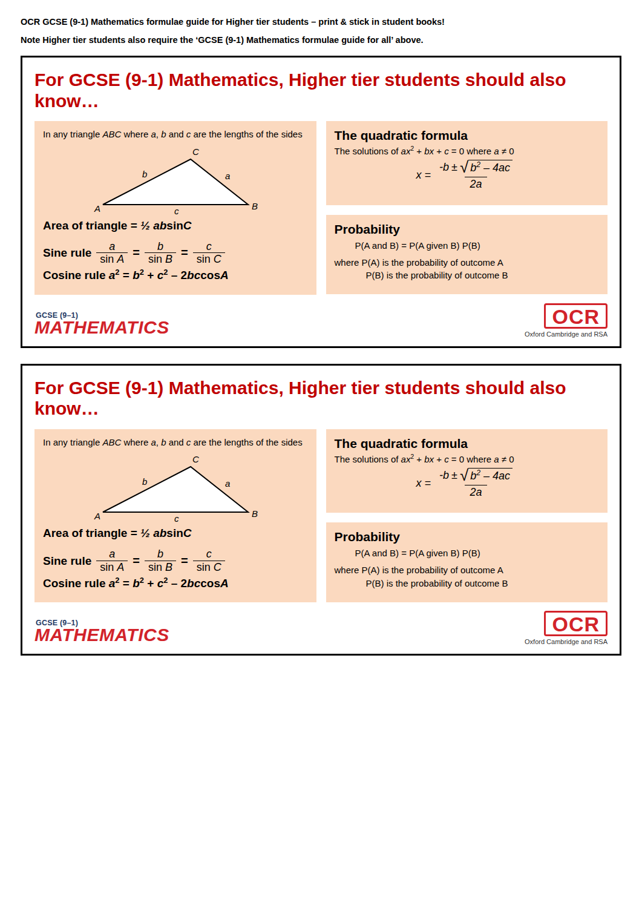OCR GCSE (9-1) Mathematics formulae guide for Higher tier students – print & stick in student books!
Note Higher tier students also require the ‘GCSE (9-1) Mathematics formulae guide for all’ above.
For GCSE (9-1) Mathematics, Higher tier students should also know…
In any triangle ABC where a, b and c are the lengths of the sides
C A B b a c
Area of triangle = ½ absinC
Sine rule asin A = bsin B = csin C
Cosine rule a2 = b2 + c2 – 2bccosA
The quadratic formula
The solutions of ax2 + bx + c = 0 where a ≠ 0
x = -b ± √ b2 – 4ac 2a
Probability
P(A and B) = P(A given B) P(B)
where P(A) is the probability of outcome A P(B) is the probability of outcome B
GCSE (9–1)
MATHEMATICS
OCR
Oxford Cambridge and RSA
For GCSE (9-1) Mathematics, Higher tier students should also know…
In any triangle ABC where a, b and c are the lengths of the sides
C A B b a c
Area of triangle = ½ absinC
Sine rule asin A = bsin B = csin C
Cosine rule a2 = b2 + c2 – 2bccosA
The quadratic formula
The solutions of ax2 + bx + c = 0 where a ≠ 0
x = -b ± √ b2 – 4ac 2a
Probability
P(A and B) = P(A given B) P(B)
where P(A) is the probability of outcome A P(B) is the probability of outcome B
GCSE (9–1)
MATHEMATICS
OCR
Oxford Cambridge and RSA